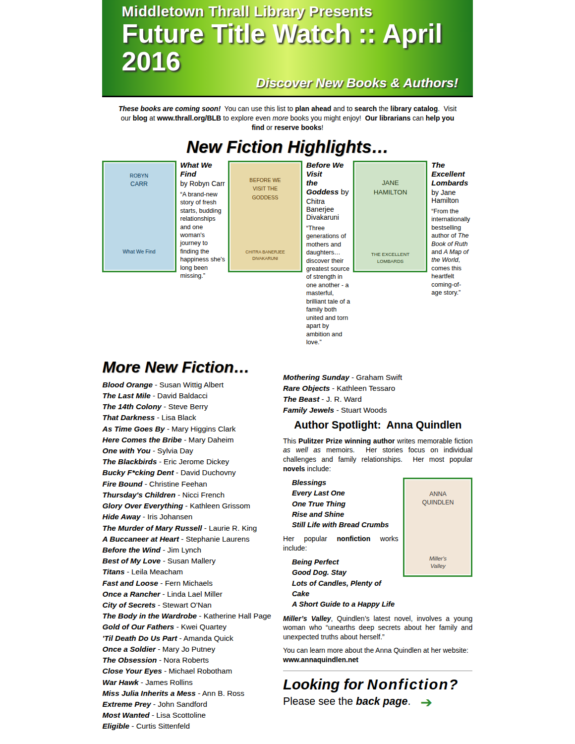Middletown Thrall Library Presents
Future Title Watch :: April 2016
Discover New Books & Authors!
These books are coming soon! You can use this list to plan ahead and to search the library catalog. Visit our blog at www.thrall.org/BLB to explore even more books you might enjoy! Our librarians can help you find or reserve books!
New Fiction Highlights…
| | What We Find by Robyn Carr “A brand-new story of fresh starts, budding relationships and one woman's journey to finding the happiness she's long been missing.” | | Before We Visit the Goddess by Chitra Banerjee Divakaruni “Three generations of mothers and daughters… discover their greatest source of strength in one another - a masterful, brilliant tale of a family both united and torn apart by ambition and love.” | | The Excellent Lombards by Jane Hamilton “From the internationally bestselling author of The Book of Ruth and A Map of the World , comes this heartfelt coming-of-age story.” |
| More New Fiction… Blood Orange - Susan Wittig Albert The Last Mile - David Baldacci The 14th Colony - Steve Berry That Darkness - Lisa Black As Time Goes By - Mary Higgins Clark Here Comes the Bribe - Mary Daheim One with You - Sylvia Day The Blackbirds - Eric Jerome Dickey Bucky F*cking Dent - David Duchovny Fire Bound - Christine Feehan Thursday's Children - Nicci French Glory Over Everything - Kathleen Grissom Hide Away - Iris Johansen The Murder of Mary Russell - Laurie R. King A Buccaneer at Heart - Stephanie Laurens Before the Wind - Jim Lynch Best of My Love - Susan Mallery Titans - Leila Meacham Fast and Loose - Fern Michaels Once a Rancher - Linda Lael Miller City of Secrets - Stewart O'Nan The Body in the Wardrobe - Katherine Hall Page Gold of Our Fathers - Kwei Quartey 'Til Death Do Us Part - Amanda Quick Once a Soldier - Mary Jo Putney The Obsession - Nora Roberts Close Your Eyes - Michael Robotham War Hawk - James Rollins Miss Julia Inherits a Mess - Ann B. Ross Extreme Prey - John Sandford Most Wanted - Lisa Scottoline Eligible - Curtis Sittenfeld | Mothering Sunday - Graham Swift Rare Objects - Kathleen Tessaro The Beast - J. R. Ward Family Jewels - Stuart Woods Author Spotlight: Anna Quindlen This Pulitzer Prize winning author writes memorable fiction as well as memoirs. Her stories focus on individual challenges and family relationships. Her most popular novels include: Blessings Every Last One One True Thing Rise and Shine Still Life with Bread Crumbs Her popular nonfiction works include: Being Perfect Good Dog. Stay Lots of Candles, Plenty of Cake A Short Guide to a Happy Life Miller’s Valley , Quindlen’s latest novel, involves a young woman who “unearths deep secrets about her family and unexpected truths about herself.” You can learn more about the Anna Quindlen at her website: www.annaquindlen.net Looking for Nonfiction? Please see the back page . ➔ |